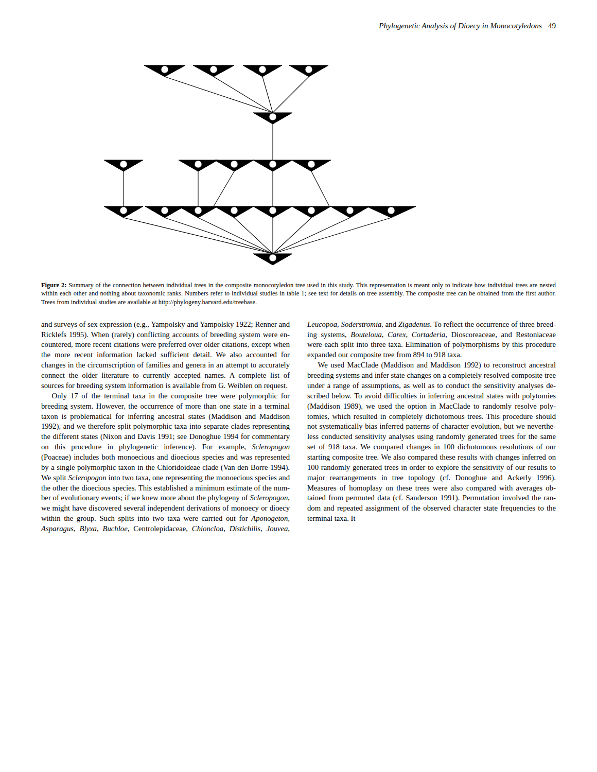Phylogenetic Analysis of Dioecy in Monocotyledons 49
16 17 18 19 15 10 11 12 13 14 2 3 4 5 6 7 8 9 1
Figure 2: Summary of the connection between individual trees in the composite monocotyledon tree used in this study. This representation is meant only to indicate how individual trees are nested within each other and nothing about taxonomic ranks. Numbers refer to individual studies in table 1; see text for details on tree assembly. The composite tree can be obtained from the first author. Trees from individual studies are available at http://phylogeny.harvard.edu/treebase.
and surveys of sex expression (e.g., Yampolsky and Yampolsky 1922; Renner and Ricklefs 1995). When (rarely) conflicting accounts of breeding system were encountered, more recent citations were preferred over older citations, except when the more recent information lacked sufficient detail. We also accounted for changes in the circumscription of families and genera in an attempt to accurately connect the older literature to currently accepted names. A complete list of sources for breeding system information is available from G. Weiblen on request.
Only 17 of the terminal taxa in the composite tree were polymorphic for breeding system. However, the occurrence of more than one state in a terminal taxon is problematical for inferring ancestral states (Maddison and Maddison 1992), and we therefore split polymorphic taxa into separate clades representing the different states (Nixon and Davis 1991; see Donoghue 1994 for commentary on this procedure in phylogenetic inference). For example, Scleropogon (Poaceae) includes both monoecious and dioecious species and was represented by a single polymorphic taxon in the Chloridoideae clade (Van den Borre 1994). We split Scleropogon into two taxa, one representing the monoecious species and the other the dioecious species. This established a minimum estimate of the number of evolutionary events; if we knew more about the phylogeny of Scleropogon, we might have discovered several independent derivations of monoecy or dioecy within the group. Such splits into two taxa were carried out for Aponogeton, Asparagus, Blyxa, Buchloe, Centrolepidaceae, Chioncloa, Distichilis, Jouvea, Leucopoa, Soderstromia, and Zigadenus. To reflect the occurrence of three breeding systems, Bouteloua, Carex, Cortaderia, Dioscoreaceae, and Restoniaceae were each split into three taxa. Elimination of polymorphisms by this procedure expanded our composite tree from 894 to 918 taxa.
We used MacClade (Maddison and Maddison 1992) to reconstruct ancestral breeding systems and infer state changes on a completely resolved composite tree under a range of assumptions, as well as to conduct the sensitivity analyses described below. To avoid difficulties in inferring ancestral states with polytomies (Maddison 1989), we used the option in MacClade to randomly resolve polytomies, which resulted in completely dichotomous trees. This procedure should not systematically bias inferred patterns of character evolution, but we nevertheless conducted sensitivity analyses using randomly generated trees for the same set of 918 taxa. We compared changes in 100 dichotomous resolutions of our starting composite tree. We also compared these results with changes inferred on 100 randomly generated trees in order to explore the sensitivity of our results to major rearrangements in tree topology (cf. Donoghue and Ackerly 1996). Measures of homoplasy on these trees were also compared with averages obtained from permuted data (cf. Sanderson 1991). Permutation involved the random and repeated assignment of the observed character state frequencies to the terminal taxa. It